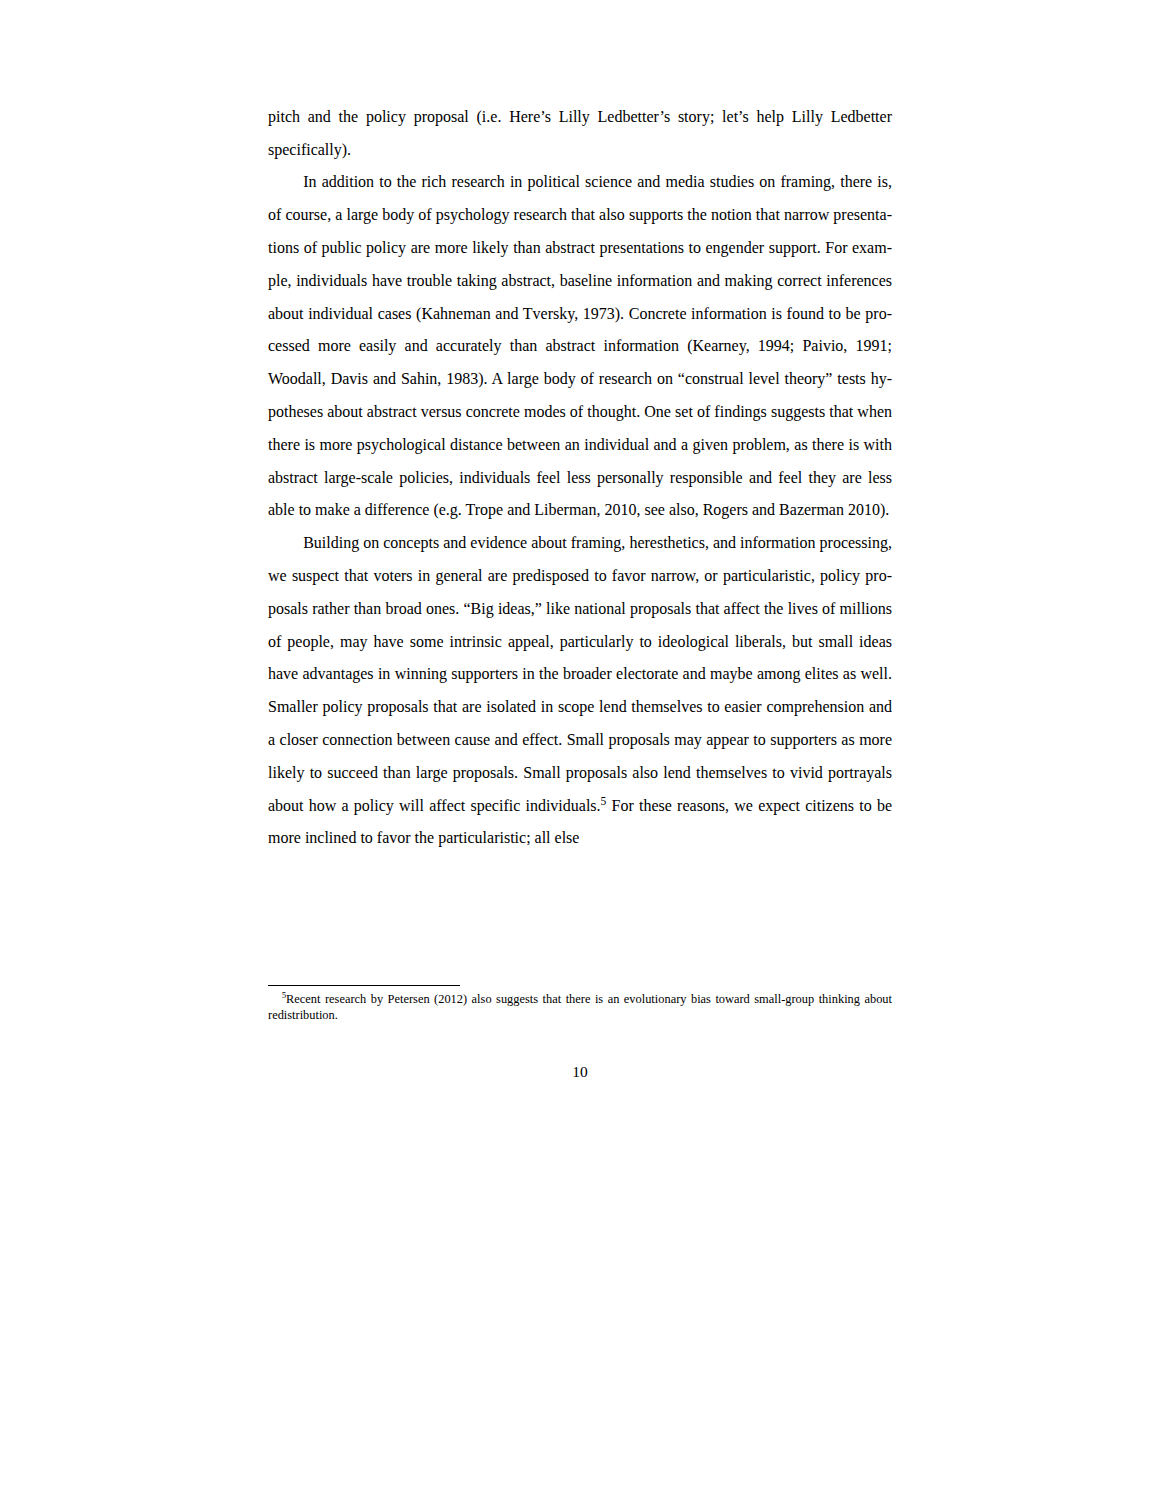pitch and the policy proposal (i.e. Here’s Lilly Ledbetter’s story; let’s help Lilly Ledbetter specifically).
In addition to the rich research in political science and media studies on framing, there is, of course, a large body of psychology research that also supports the notion that narrow presentations of public policy are more likely than abstract presentations to engender support. For example, individuals have trouble taking abstract, baseline information and making correct inferences about individual cases (Kahneman and Tversky, 1973). Concrete information is found to be processed more easily and accurately than abstract information (Kearney, 1994; Paivio, 1991; Woodall, Davis and Sahin, 1983). A large body of research on “construal level theory” tests hypotheses about abstract versus concrete modes of thought. One set of findings suggests that when there is more psychological distance between an individual and a given problem, as there is with abstract large-scale policies, individuals feel less personally responsible and feel they are less able to make a difference (e.g. Trope and Liberman, 2010, see also, Rogers and Bazerman 2010).
Building on concepts and evidence about framing, heresthetics, and information processing, we suspect that voters in general are predisposed to favor narrow, or particularistic, policy proposals rather than broad ones. “Big ideas,” like national proposals that affect the lives of millions of people, may have some intrinsic appeal, particularly to ideological liberals, but small ideas have advantages in winning supporters in the broader electorate and maybe among elites as well. Smaller policy proposals that are isolated in scope lend themselves to easier comprehension and a closer connection between cause and effect. Small proposals may appear to supporters as more likely to succeed than large proposals. Small proposals also lend themselves to vivid portrayals about how a policy will affect specific individuals.5 For these reasons, we expect citizens to be more inclined to favor the particularistic; all else
5Recent research by Petersen (2012) also suggests that there is an evolutionary bias toward small-group thinking about redistribution.
10